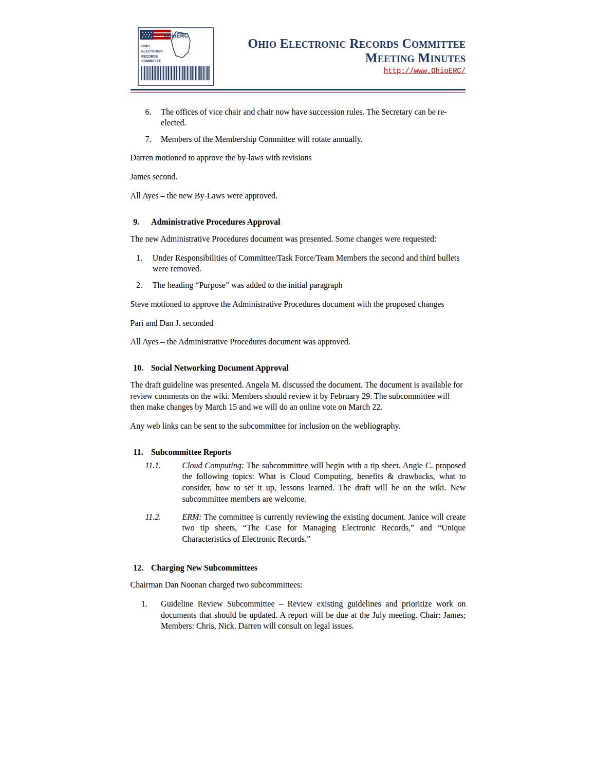OhioERC OHIO ELECTRONIC RECORDS COMMITTEE
Ohio Electronic Records Committee
Meeting Minutes
http://www.OhioERC/
6. The offices of vice chair and chair now have succession rules. The Secretary can be re-elected.
7. Members of the Membership Committee will rotate annually.
Darren motioned to approve the by-laws with revisions
James second.
All Ayes – the new By-Laws were approved.
9. Administrative Procedures Approval
The new Administrative Procedures document was presented. Some changes were requested:
1. Under Responsibilities of Committee/Task Force/Team Members the second and third bullets were removed.
2. The heading “Purpose” was added to the initial paragraph
Steve motioned to approve the Administrative Procedures document with the proposed changes
Pari and Dan J. seconded
All Ayes – the Administrative Procedures document was approved.
10. Social Networking Document Approval
The draft guideline was presented. Angela M. discussed the document. The document is available for review comments on the wiki. Members should review it by February 29. The subcommittee will then make changes by March 15 and we will do an online vote on March 22.
Any web links can be sent to the subcommittee for inclusion on the webliography.
11. Subcommittee Reports
11.1. Cloud Computing: The subcommittee will begin with a tip sheet. Angie C. proposed the following topics: What is Cloud Computing, benefits & drawbacks, what to consider, how to set it up, lessons learned. The draft will be on the wiki. New subcommittee members are welcome.
11.2. ERM: The committee is currently reviewing the existing document. Janice will create two tip sheets, “The Case for Managing Electronic Records,” and “Unique Characteristics of Electronic Records.”
12. Charging New Subcommittees
Chairman Dan Noonan charged two subcommittees:
1. Guideline Review Subcommittee – Review existing guidelines and prioritize work on documents that should be updated. A report will be due at the July meeting. Chair: James; Members: Chris, Nick. Darren will consult on legal issues.